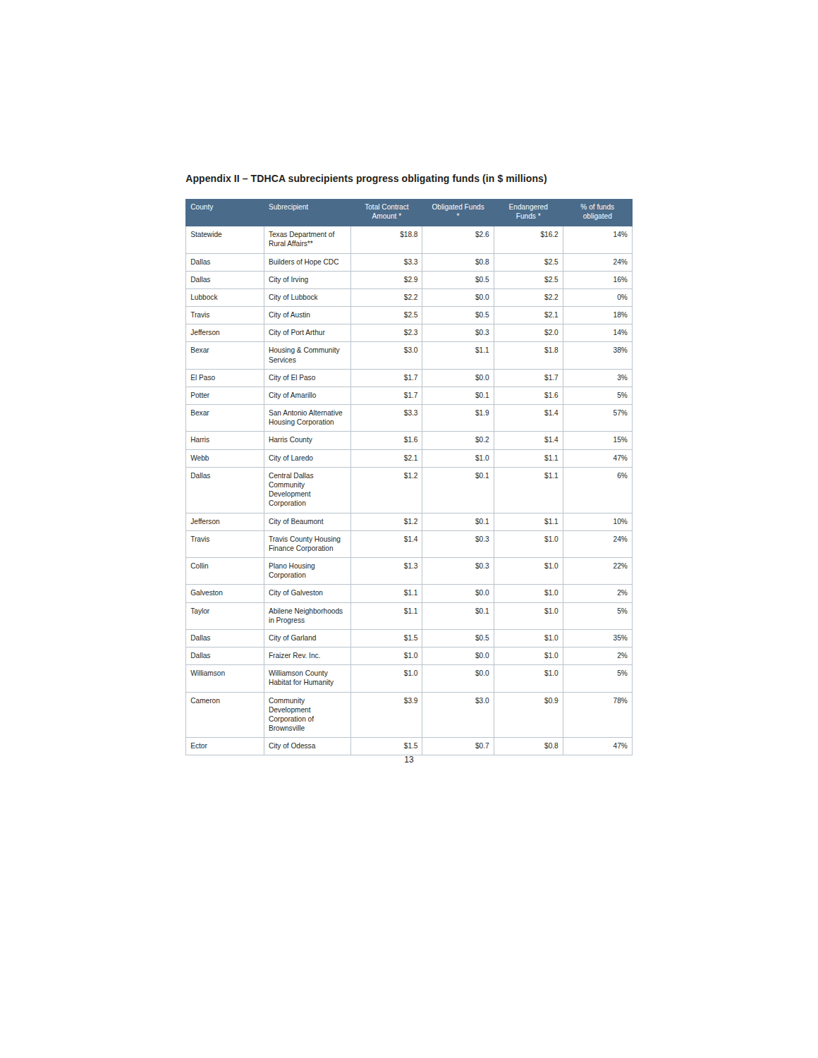Appendix II – TDHCA subrecipients progress obligating funds (in $ millions)
| County | Subrecipient | Total Contract Amount * | Obligated Funds * | Endangered Funds * | % of funds obligated |
| --- | --- | --- | --- | --- | --- |
| Statewide | Texas Department of Rural Affairs** | $18.8 | $2.6 | $16.2 | 14% |
| Dallas | Builders of Hope CDC | $3.3 | $0.8 | $2.5 | 24% |
| Dallas | City of Irving | $2.9 | $0.5 | $2.5 | 16% |
| Lubbock | City of Lubbock | $2.2 | $0.0 | $2.2 | 0% |
| Travis | City of Austin | $2.5 | $0.5 | $2.1 | 18% |
| Jefferson | City of Port Arthur | $2.3 | $0.3 | $2.0 | 14% |
| Bexar | Housing & Community Services | $3.0 | $1.1 | $1.8 | 38% |
| El Paso | City of El Paso | $1.7 | $0.0 | $1.7 | 3% |
| Potter | City of Amarillo | $1.7 | $0.1 | $1.6 | 5% |
| Bexar | San Antonio Alternative Housing Corporation | $3.3 | $1.9 | $1.4 | 57% |
| Harris | Harris County | $1.6 | $0.2 | $1.4 | 15% |
| Webb | City of Laredo | $2.1 | $1.0 | $1.1 | 47% |
| Dallas | Central Dallas Community Development Corporation | $1.2 | $0.1 | $1.1 | 6% |
| Jefferson | City of Beaumont | $1.2 | $0.1 | $1.1 | 10% |
| Travis | Travis County Housing Finance Corporation | $1.4 | $0.3 | $1.0 | 24% |
| Collin | Plano Housing Corporation | $1.3 | $0.3 | $1.0 | 22% |
| Galveston | City of Galveston | $1.1 | $0.0 | $1.0 | 2% |
| Taylor | Abilene Neighborhoods in Progress | $1.1 | $0.1 | $1.0 | 5% |
| Dallas | City of Garland | $1.5 | $0.5 | $1.0 | 35% |
| Dallas | Fraizer Rev. Inc. | $1.0 | $0.0 | $1.0 | 2% |
| Williamson | Williamson County Habitat for Humanity | $1.0 | $0.0 | $1.0 | 5% |
| Cameron | Community Development Corporation of Brownsville | $3.9 | $3.0 | $0.9 | 78% |
| Ector | City of Odessa | $1.5 | $0.7 | $0.8 | 47% |
13